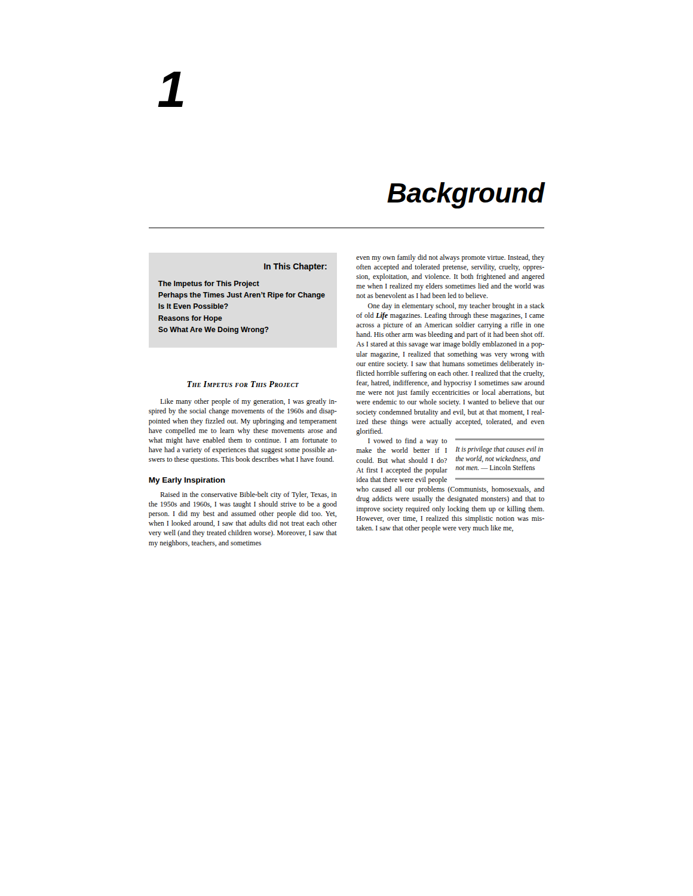1
Background
In This Chapter:
The Impetus for This Project
Perhaps the Times Just Aren’t Ripe for Change
Is It Even Possible?
Reasons for Hope
So What Are We Doing Wrong?
The Impetus for This Project
Like many other people of my generation, I was greatly inspired by the social change movements of the 1960s and disappointed when they fizzled out. My upbringing and temperament have compelled me to learn why these movements arose and what might have enabled them to continue. I am fortunate to have had a variety of experiences that suggest some possible answers to these questions. This book describes what I have found.
My Early Inspiration
Raised in the conservative Bible-belt city of Tyler, Texas, in the 1950s and 1960s, I was taught I should strive to be a good person. I did my best and assumed other people did too. Yet, when I looked around, I saw that adults did not treat each other very well (and they treated children worse). Moreover, I saw that my neighbors, teachers, and sometimes
even my own family did not always promote virtue. Instead, they often accepted and tolerated pretense, servility, cruelty, oppression, exploitation, and violence. It both frightened and angered me when I realized my elders sometimes lied and the world was not as benevolent as I had been led to believe.
One day in elementary school, my teacher brought in a stack of old Life magazines. Leafing through these magazines, I came across a picture of an American soldier carrying a rifle in one hand. His other arm was bleeding and part of it had been shot off. As I stared at this savage war image boldly emblazoned in a popular magazine, I realized that something was very wrong with our entire society. I saw that humans sometimes deliberately inflicted horrible suffering on each other. I realized that the cruelty, fear, hatred, indifference, and hypocrisy I sometimes saw around me were not just family eccentricities or local aberrations, but were endemic to our whole society. I wanted to believe that our society condemned brutality and evil, but at that moment, I realized these things were actually accepted, tolerated, and even glorified.
It is privilege that causes evil in the world, not wickedness, and not men. — Lincoln Steffens
I vowed to find a way to make the world better if I could. But what should I do? At first I accepted the popular idea that there were evil people who caused all our problems (Communists, homosexuals, and drug addicts were usually the designated monsters) and that to improve society required only locking them up or killing them. However, over time, I realized this simplistic notion was mistaken. I saw that other people were very much like me,